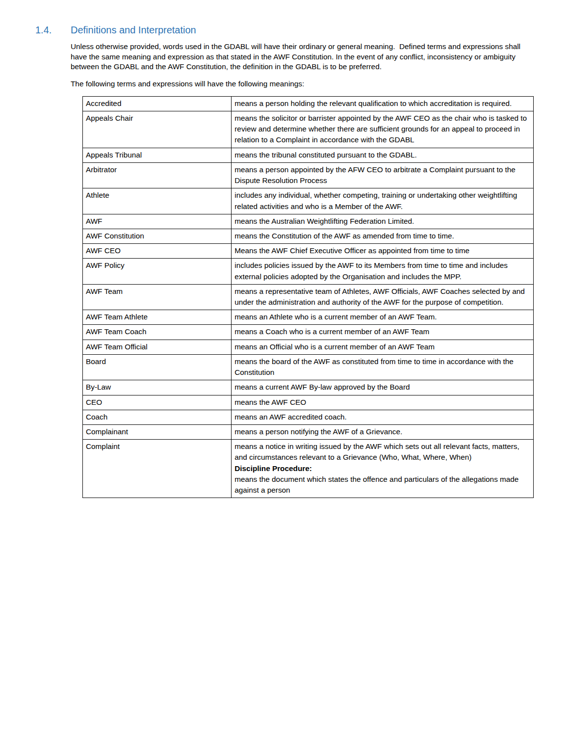1.4. Definitions and Interpretation
Unless otherwise provided, words used in the GDABL will have their ordinary or general meaning. Defined terms and expressions shall have the same meaning and expression as that stated in the AWF Constitution. In the event of any conflict, inconsistency or ambiguity between the GDABL and the AWF Constitution, the definition in the GDABL is to be preferred.
The following terms and expressions will have the following meanings:
| Accredited | means a person holding the relevant qualification to which accreditation is required. |
| Appeals Chair | means the solicitor or barrister appointed by the AWF CEO as the chair who is tasked to review and determine whether there are sufficient grounds for an appeal to proceed in relation to a Complaint in accordance with the GDABL |
| Appeals Tribunal | means the tribunal constituted pursuant to the GDABL. |
| Arbitrator | means a person appointed by the AFW CEO to arbitrate a Complaint pursuant to the Dispute Resolution Process |
| Athlete | includes any individual, whether competing, training or undertaking other weightlifting related activities and who is a Member of the AWF. |
| AWF | means the Australian Weightlifting Federation Limited. |
| AWF Constitution | means the Constitution of the AWF as amended from time to time. |
| AWF CEO | Means the AWF Chief Executive Officer as appointed from time to time |
| AWF Policy | includes policies issued by the AWF to its Members from time to time and includes external policies adopted by the Organisation and includes the MPP. |
| AWF Team | means a representative team of Athletes, AWF Officials, AWF Coaches selected by and under the administration and authority of the AWF for the purpose of competition. |
| AWF Team Athlete | means an Athlete who is a current member of an AWF Team. |
| AWF Team Coach | means a Coach who is a current member of an AWF Team |
| AWF Team Official | means an Official who is a current member of an AWF Team |
| Board | means the board of the AWF as constituted from time to time in accordance with the Constitution |
| By-Law | means a current AWF By-law approved by the Board |
| CEO | means the AWF CEO |
| Coach | means an AWF accredited coach. |
| Complainant | means a person notifying the AWF of a Grievance. |
| Complaint | means a notice in writing issued by the AWF which sets out all relevant facts, matters, and circumstances relevant to a Grievance (Who, What, Where, When) Discipline Procedure: means the document which states the offence and particulars of the allegations made against a person |